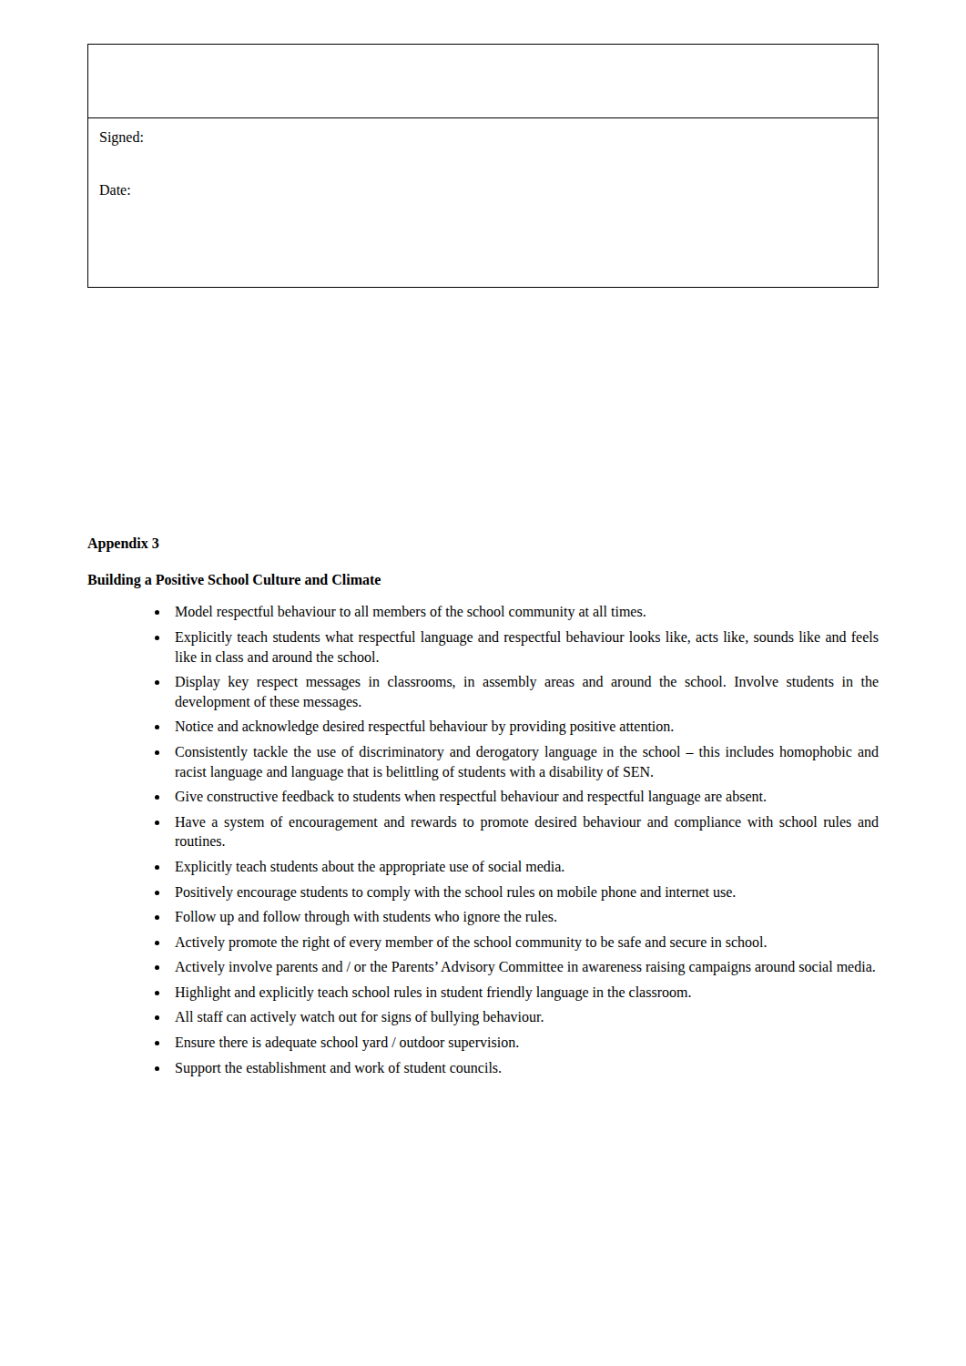Signed:
Date:
Appendix 3
Building a Positive School Culture and Climate
Model respectful behaviour to all members of the school community at all times.
Explicitly teach students what respectful language and respectful behaviour looks like, acts like, sounds like and feels like in class and around the school.
Display key respect messages in classrooms, in assembly areas and around the school. Involve students in the development of these messages.
Notice and acknowledge desired respectful behaviour by providing positive attention.
Consistently tackle the use of discriminatory and derogatory language in the school – this includes homophobic and racist language and language that is belittling of students with a disability of SEN.
Give constructive feedback to students when respectful behaviour and respectful language are absent.
Have a system of encouragement and rewards to promote desired behaviour and compliance with school rules and routines.
Explicitly teach students about the appropriate use of social media.
Positively encourage students to comply with the school rules on mobile phone and internet use.
Follow up and follow through with students who ignore the rules.
Actively promote the right of every member of the school community to be safe and secure in school.
Actively involve parents and / or the Parents’ Advisory Committee in awareness raising campaigns around social media.
Highlight and explicitly teach school rules in student friendly language in the classroom.
All staff can actively watch out for signs of bullying behaviour.
Ensure there is adequate school yard / outdoor supervision.
Support the establishment and work of student councils.